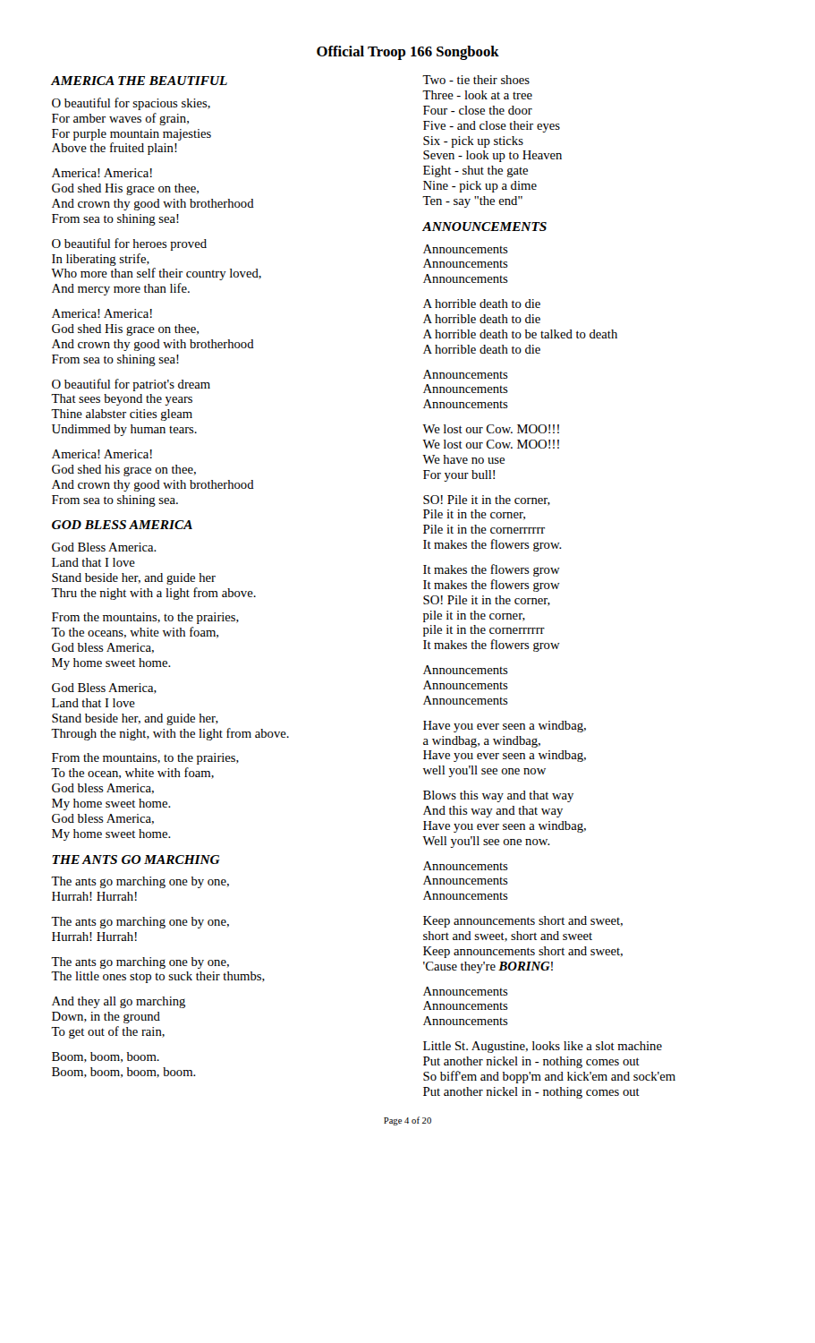Official Troop 166 Songbook
AMERICA THE BEAUTIFUL
O beautiful for spacious skies,
For amber waves of grain,
For purple mountain majesties
Above the fruited plain!
America! America!
God shed His grace on thee,
And crown thy good with brotherhood
From sea to shining sea!
O beautiful for heroes proved
In liberating strife,
Who more than self their country loved,
And mercy more than life.
America! America!
God shed His grace on thee,
And crown thy good with brotherhood
From sea to shining sea!
O beautiful for patriot's dream
That sees beyond the years
Thine alabster cities gleam
Undimmed by human tears.
America! America!
God shed his grace on thee,
And crown thy good with brotherhood
From sea to shining sea.
GOD BLESS AMERICA
God Bless America.
Land that I love
Stand beside her, and guide her
Thru the night with a light from above.
From the mountains, to the prairies,
To the oceans, white with foam,
God bless America,
My home sweet home.
God Bless America,
Land that I love
Stand beside her, and guide her,
Through the night, with the light from above.
From the mountains, to the prairies,
To the ocean, white with foam,
God bless America,
My home sweet home.
God bless America,
My home sweet home.
THE ANTS GO MARCHING
The ants go marching one by one,
Hurrah! Hurrah!
The ants go marching one by one,
Hurrah! Hurrah!
The ants go marching one by one,
The little ones stop to suck their thumbs,
And they all go marching
Down, in the ground
To get out of the rain,
Boom, boom, boom.
Boom, boom, boom, boom.
Two - tie their shoes
Three - look at a tree
Four - close the door
Five - and close their eyes
Six - pick up sticks
Seven - look up to Heaven
Eight - shut the gate
Nine - pick up a dime
Ten - say "the end"
ANNOUNCEMENTS
Announcements
Announcements
Announcements
A horrible death to die
A horrible death to die
A horrible death to be talked to death
A horrible death to die
Announcements
Announcements
Announcements
We lost our Cow. MOO!!!
We lost our Cow. MOO!!!
We have no use
For your bull!
SO! Pile it in the corner,
Pile it in the corner,
Pile it in the cornerrrrrr
It makes the flowers grow.
It makes the flowers grow
It makes the flowers grow
SO! Pile it in the corner,
pile it in the corner,
pile it in the cornerrrrrr
It makes the flowers grow
Announcements
Announcements
Announcements
Have you ever seen a windbag,
a windbag, a windbag,
Have you ever seen a windbag,
well you'll see one now
Blows this way and that way
And this way and that way
Have you ever seen a windbag,
Well you'll see one now.
Announcements
Announcements
Announcements
Keep announcements short and sweet,
short and sweet, short and sweet
Keep announcements short and sweet,
'Cause they're BORING!
Announcements
Announcements
Announcements
Little St. Augustine, looks like a slot machine
Put another nickel in - nothing comes out
So biff'em and bopp'm and kick'em and sock'em
Put another nickel in - nothing comes out
Page 4 of 20